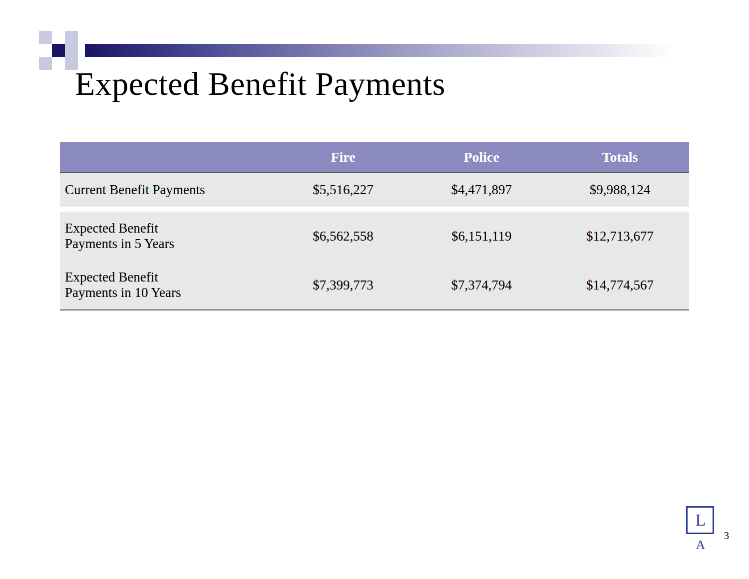Expected Benefit Payments
| | Fire | Police | Totals |
| --- | --- | --- | --- |
| Current Benefit Payments | $5,516,227 | $4,471,897 | $9,988,124 |
| Expected Benefit Payments in 5 Years | $6,562,558 | $6,151,119 | $12,713,677 |
| Expected Benefit Payments in 10 Years | $7,399,773 | $7,374,794 | $14,774,567 |
LA
3